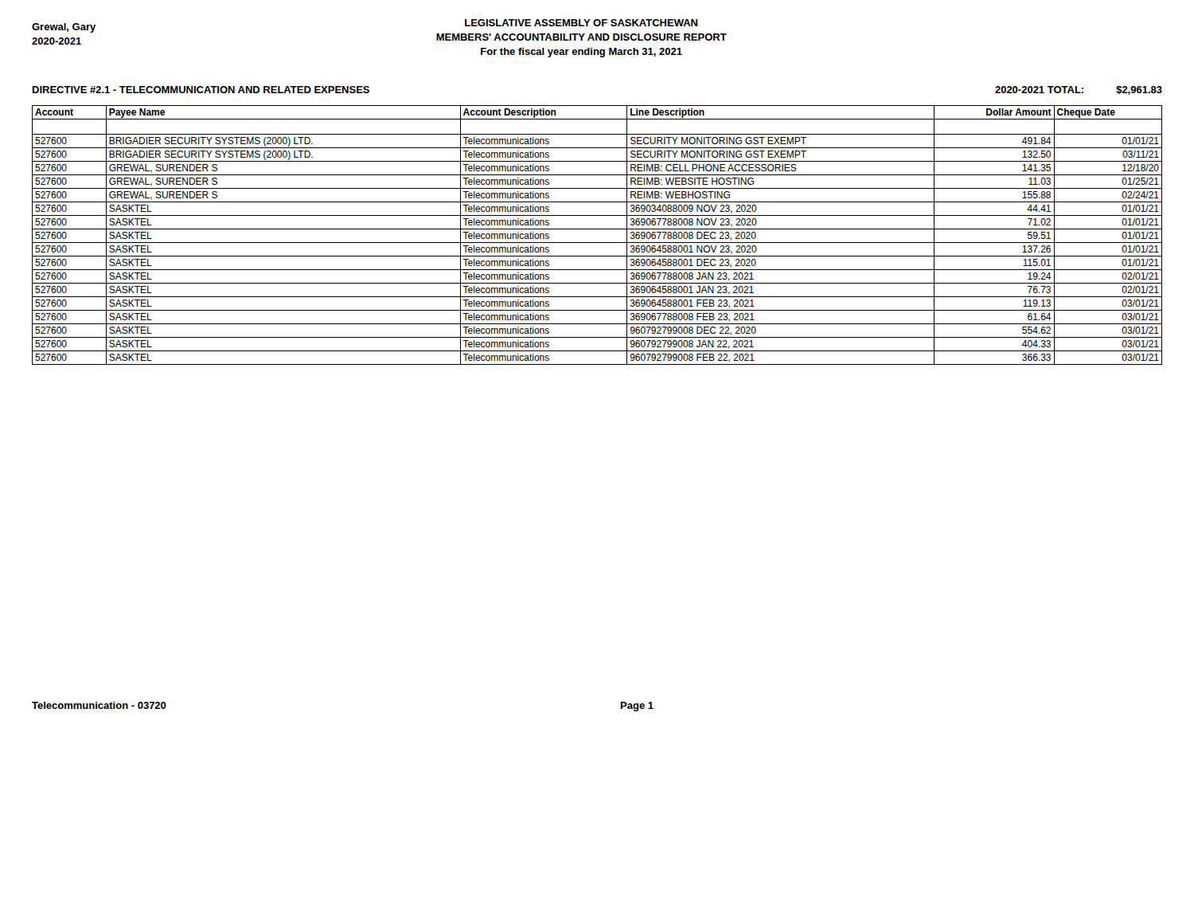Grewal, Gary
2020-2021
LEGISLATIVE ASSEMBLY OF SASKATCHEWAN
MEMBERS' ACCOUNTABILITY AND DISCLOSURE REPORT
For the fiscal year ending March 31, 2021
DIRECTIVE #2.1 - TELECOMMUNICATION AND RELATED EXPENSES
2020-2021 TOTAL:$2,961.83
| Account | Payee Name | Account Description | Line Description | Dollar Amount | Cheque Date |
| --- | --- | --- | --- | --- | --- |
| 527600 | BRIGADIER SECURITY SYSTEMS (2000) LTD. | Telecommunications | SECURITY MONITORING GST EXEMPT | 491.84 | 01/01/21 |
| 527600 | BRIGADIER SECURITY SYSTEMS (2000) LTD. | Telecommunications | SECURITY MONITORING GST EXEMPT | 132.50 | 03/11/21 |
| 527600 | GREWAL, SURENDER S | Telecommunications | REIMB: CELL PHONE ACCESSORIES | 141.35 | 12/18/20 |
| 527600 | GREWAL, SURENDER S | Telecommunications | REIMB: WEBSITE HOSTING | 11.03 | 01/25/21 |
| 527600 | GREWAL, SURENDER S | Telecommunications | REIMB: WEBHOSTING | 155.88 | 02/24/21 |
| 527600 | SASKTEL | Telecommunications | 369034088009 NOV 23, 2020 | 44.41 | 01/01/21 |
| 527600 | SASKTEL | Telecommunications | 369067788008 NOV 23, 2020 | 71.02 | 01/01/21 |
| 527600 | SASKTEL | Telecommunications | 369067788008 DEC 23, 2020 | 59.51 | 01/01/21 |
| 527600 | SASKTEL | Telecommunications | 369064588001 NOV 23, 2020 | 137.26 | 01/01/21 |
| 527600 | SASKTEL | Telecommunications | 369064588001 DEC 23, 2020 | 115.01 | 01/01/21 |
| 527600 | SASKTEL | Telecommunications | 369067788008 JAN 23, 2021 | 19.24 | 02/01/21 |
| 527600 | SASKTEL | Telecommunications | 369064588001 JAN 23, 2021 | 76.73 | 02/01/21 |
| 527600 | SASKTEL | Telecommunications | 369064588001 FEB 23, 2021 | 119.13 | 03/01/21 |
| 527600 | SASKTEL | Telecommunications | 369067788008 FEB 23, 2021 | 61.64 | 03/01/21 |
| 527600 | SASKTEL | Telecommunications | 960792799008 DEC 22, 2020 | 554.62 | 03/01/21 |
| 527600 | SASKTEL | Telecommunications | 960792799008 JAN 22, 2021 | 404.33 | 03/01/21 |
| 527600 | SASKTEL | Telecommunications | 960792799008 FEB 22, 2021 | 366.33 | 03/01/21 |
Telecommunication - 03720
Page 1